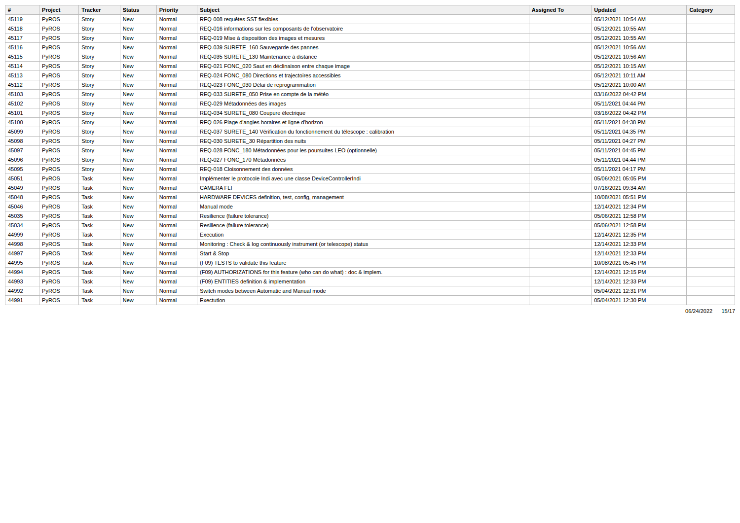| # | Project | Tracker | Status | Priority | Subject | Assigned To | Updated | Category |
| --- | --- | --- | --- | --- | --- | --- | --- | --- |
| 45119 | PyROS | Story | New | Normal | REQ-008 requêtes SST flexibles | | 05/12/2021 10:54 AM | |
| 45118 | PyROS | Story | New | Normal | REQ-016 informations sur les composants de l'observatoire | | 05/12/2021 10:55 AM | |
| 45117 | PyROS | Story | New | Normal | REQ-019 Mise à disposition des images et mesures | | 05/12/2021 10:55 AM | |
| 45116 | PyROS | Story | New | Normal | REQ-039 SURETE_160 Sauvegarde des pannes | | 05/12/2021 10:56 AM | |
| 45115 | PyROS | Story | New | Normal | REQ-035 SURETE_130 Maintenance à distance | | 05/12/2021 10:56 AM | |
| 45114 | PyROS | Story | New | Normal | REQ-021 FONC_020 Saut en déclinaison entre chaque image | | 05/12/2021 10:15 AM | |
| 45113 | PyROS | Story | New | Normal | REQ-024 FONC_080 Directions et trajectoires accessibles | | 05/12/2021 10:11 AM | |
| 45112 | PyROS | Story | New | Normal | REQ-023 FONC_030 Délai de reprogrammation | | 05/12/2021 10:00 AM | |
| 45103 | PyROS | Story | New | Normal | REQ-033 SURETE_050 Prise en compte de la météo | | 03/16/2022 04:42 PM | |
| 45102 | PyROS | Story | New | Normal | REQ-029 Métadonnées des images | | 05/11/2021 04:44 PM | |
| 45101 | PyROS | Story | New | Normal | REQ-034 SURETE_080 Coupure électrique | | 03/16/2022 04:42 PM | |
| 45100 | PyROS | Story | New | Normal | REQ-026 Plage d'angles horaires et ligne d'horizon | | 05/11/2021 04:38 PM | |
| 45099 | PyROS | Story | New | Normal | REQ-037 SURETE_140 Vérification du fonctionnement du télescope : calibration | | 05/11/2021 04:35 PM | |
| 45098 | PyROS | Story | New | Normal | REQ-030 SURETE_30 Répartition des nuits | | 05/11/2021 04:27 PM | |
| 45097 | PyROS | Story | New | Normal | REQ-028 FONC_180 Métadonnées pour les poursuites LEO (optionnelle) | | 05/11/2021 04:45 PM | |
| 45096 | PyROS | Story | New | Normal | REQ-027 FONC_170 Métadonnées | | 05/11/2021 04:44 PM | |
| 45095 | PyROS | Story | New | Normal | REQ-018 Cloisonnement des données | | 05/11/2021 04:17 PM | |
| 45051 | PyROS | Task | New | Normal | Implémenter le protocole Indi avec une classe DeviceControllerIndi | | 05/06/2021 05:05 PM | |
| 45049 | PyROS | Task | New | Normal | CAMERA FLI | | 07/16/2021 09:34 AM | |
| 45048 | PyROS | Task | New | Normal | HARDWARE DEVICES definition, test, config, management | | 10/08/2021 05:51 PM | |
| 45046 | PyROS | Task | New | Normal | Manual mode | | 12/14/2021 12:34 PM | |
| 45035 | PyROS | Task | New | Normal | Resilience (failure tolerance) | | 05/06/2021 12:58 PM | |
| 45034 | PyROS | Task | New | Normal | Resilience (failure tolerance) | | 05/06/2021 12:58 PM | |
| 44999 | PyROS | Task | New | Normal | Execution | | 12/14/2021 12:35 PM | |
| 44998 | PyROS | Task | New | Normal | Monitoring : Check & log continuously instrument (or telescope) status | | 12/14/2021 12:33 PM | |
| 44997 | PyROS | Task | New | Normal | Start & Stop | | 12/14/2021 12:33 PM | |
| 44995 | PyROS | Task | New | Normal | (F09) TESTS to validate this feature | | 10/08/2021 05:45 PM | |
| 44994 | PyROS | Task | New | Normal | (F09) AUTHORIZATIONS for this feature (who can do what) : doc & implem. | | 12/14/2021 12:15 PM | |
| 44993 | PyROS | Task | New | Normal | (F09) ENTITIES definition & implementation | | 12/14/2021 12:33 PM | |
| 44992 | PyROS | Task | New | Normal | Switch modes between Automatic and Manual mode | | 05/04/2021 12:31 PM | |
| 44991 | PyROS | Task | New | Normal | Exectution | | 05/04/2021 12:30 PM | |
06/24/2022 15/17